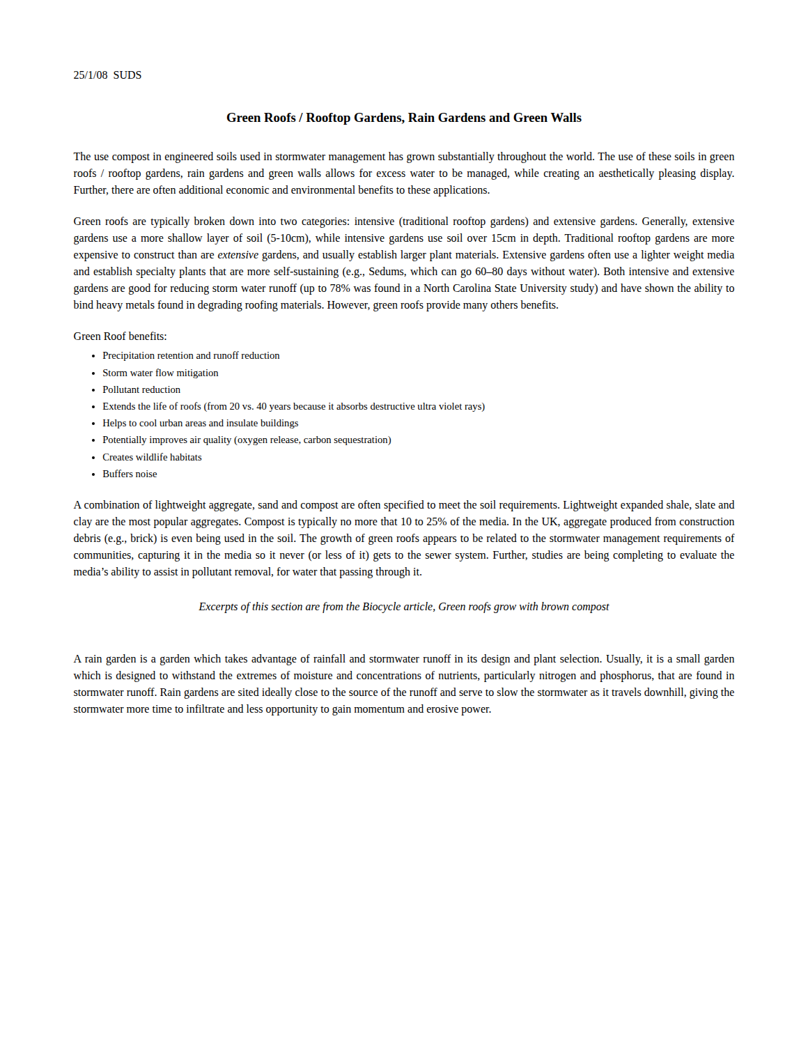25/1/08 SUDS
Green Roofs / Rooftop Gardens, Rain Gardens and Green Walls
The use compost in engineered soils used in stormwater management has grown substantially throughout the world. The use of these soils in green roofs / rooftop gardens, rain gardens and green walls allows for excess water to be managed, while creating an aesthetically pleasing display. Further, there are often additional economic and environmental benefits to these applications.
Green roofs are typically broken down into two categories: intensive (traditional rooftop gardens) and extensive gardens. Generally, extensive gardens use a more shallow layer of soil (5-10cm), while intensive gardens use soil over 15cm in depth. Traditional rooftop gardens are more expensive to construct than are extensive gardens, and usually establish larger plant materials. Extensive gardens often use a lighter weight media and establish specialty plants that are more self-sustaining (e.g., Sedums, which can go 60–80 days without water). Both intensive and extensive gardens are good for reducing storm water runoff (up to 78% was found in a North Carolina State University study) and have shown the ability to bind heavy metals found in degrading roofing materials. However, green roofs provide many others benefits.
Green Roof benefits:
Precipitation retention and runoff reduction
Storm water flow mitigation
Pollutant reduction
Extends the life of roofs (from 20 vs. 40 years because it absorbs destructive ultra violet rays)
Helps to cool urban areas and insulate buildings
Potentially improves air quality (oxygen release, carbon sequestration)
Creates wildlife habitats
Buffers noise
A combination of lightweight aggregate, sand and compost are often specified to meet the soil requirements. Lightweight expanded shale, slate and clay are the most popular aggregates. Compost is typically no more that 10 to 25% of the media. In the UK, aggregate produced from construction debris (e.g., brick) is even being used in the soil. The growth of green roofs appears to be related to the stormwater management requirements of communities, capturing it in the media so it never (or less of it) gets to the sewer system. Further, studies are being completing to evaluate the media’s ability to assist in pollutant removal, for water that passing through it.
Excerpts of this section are from the Biocycle article, Green roofs grow with brown compost
A rain garden is a garden which takes advantage of rainfall and stormwater runoff in its design and plant selection. Usually, it is a small garden which is designed to withstand the extremes of moisture and concentrations of nutrients, particularly nitrogen and phosphorus, that are found in stormwater runoff. Rain gardens are sited ideally close to the source of the runoff and serve to slow the stormwater as it travels downhill, giving the stormwater more time to infiltrate and less opportunity to gain momentum and erosive power.